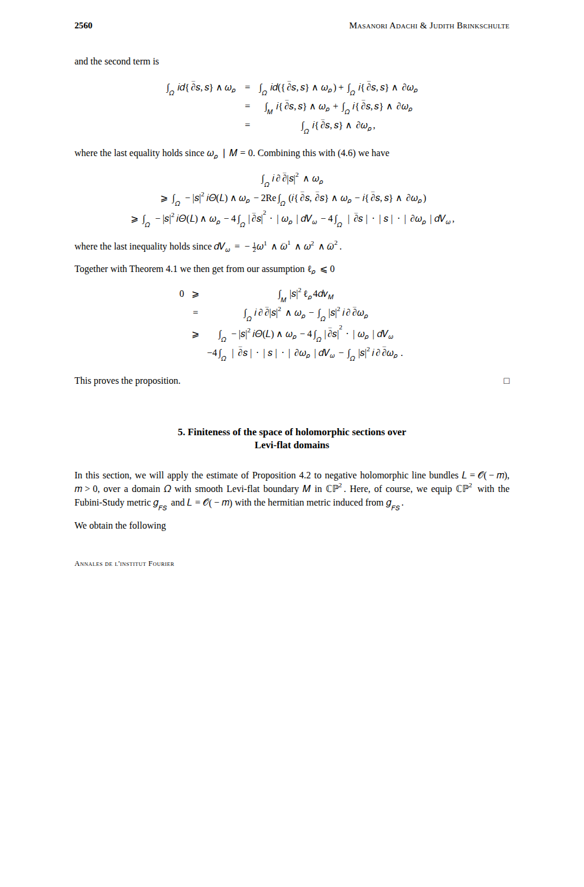2560 Masanori Adachi & Judith Brinkschulte
and the second term is
∫Ω id {∂¯s,s} ∧ ωρ = ∫Ω id ( {∂¯s,s} ∧ ωρ ) + ∫Ω i {∂¯s,s} ∧ ∂ωρ = ∫M i {∂¯s,s} ∧ ωρ + ∫Ω i {∂¯s,s} ∧ ∂ωρ = ∫Ω i {∂¯s,s} ∧ ∂ωρ ,
where the last equality holds since ωρ∣M=0. Combining this with (4.6) we have
∫Ω i∂∂¯ |s|2 ∧ ωρ ⩾ ∫Ω − |s|2 iΘ(L) ∧ ωρ − 2Re ∫Ω ( i{∂¯s,∂¯s} ∧ωρ − i{∂¯s,s} ∧∂ωρ ) ⩾ ∫Ω − |s|2 iΘ(L) ∧ ωρ − 4 ∫Ω |∂¯s|2 ⋅ |ωρ| dVω − 4 ∫Ω |∂¯s| ⋅ |s| ⋅ |∂ωρ| dVω ,
where the last inequality holds since dVω=−12ω1∧ω¯1∧ω2∧ω¯2.
Together with Theorem 4.1 we then get from our assumption ℓρ⩽0
0 ⩾ ∫M |s|2 ℓρ 4dvM = ∫Ω i∂∂¯ |s|2 ∧ ωρ − ∫Ω |s|2 i∂∂¯ ωρ ⩾ ∫Ω − |s|2 iΘ(L) ∧ ωρ − 4 ∫Ω |∂¯s|2 ⋅ |ωρ| dVω − 4 ∫Ω |∂¯s| ⋅ |s| ⋅ |∂ωρ| dVω − ∫Ω |s|2 i∂∂¯ ωρ .
This proves the proposition. □
5. Finiteness of the space of holomorphic sections over
Levi-flat domains
In this section, we will apply the estimate of Proposition 4.2 to negative holomorphic line bundles L=𝒪(−m), m>0, over a domain Ω with smooth Levi-flat boundary M in ℂℙ2. Here, of course, we equip ℂℙ2 with the Fubini-Study metric gFS and L=𝒪(−m) with the hermitian metric induced from gFS.
We obtain the following
Annales de l'institut Fourier